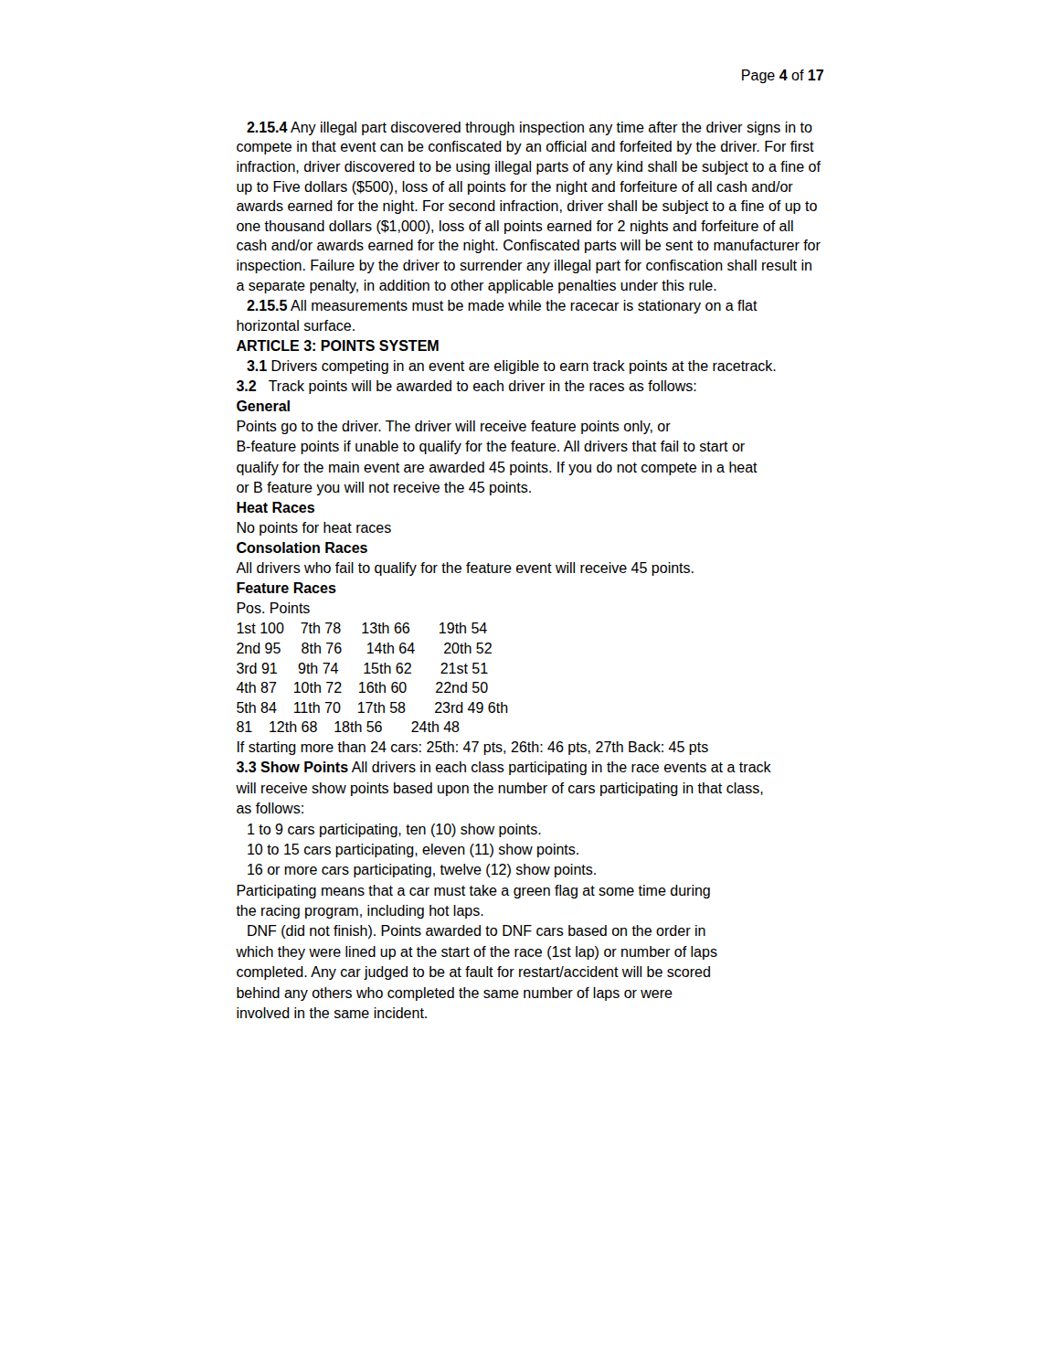Page 4 of 17
2.15.4 Any illegal part discovered through inspection any time after the driver signs in to compete in that event can be confiscated by an official and forfeited by the driver. For first infraction, driver discovered to be using illegal parts of any kind shall be subject to a fine of up to Five dollars ($500), loss of all points for the night and forfeiture of all cash and/or awards earned for the night. For second infraction, driver shall be subject to a fine of up to one thousand dollars ($1,000), loss of all points earned for 2 nights and forfeiture of all cash and/or awards earned for the night. Confiscated parts will be sent to manufacturer for inspection. Failure by the driver to surrender any illegal part for confiscation shall result in a separate penalty, in addition to other applicable penalties under this rule.
2.15.5 All measurements must be made while the racecar is stationary on a flat horizontal surface.
ARTICLE 3: POINTS SYSTEM
3.1 Drivers competing in an event are eligible to earn track points at the racetrack.
3.2 Track points will be awarded to each driver in the races as follows:
General
Points go to the driver. The driver will receive feature points only, or
B-feature points if unable to qualify for the feature. All drivers that fail to start or
qualify for the main event are awarded 45 points. If you do not compete in a heat
or B feature you will not receive the 45 points.
Heat Races
No points for heat races
Consolation Races
All drivers who fail to qualify for the feature event will receive 45 points.
Feature Races
Pos. Points
1st 100 7th 78 13th 66 19th 54 2nd 95 8th 76 14th 64 20th 52 3rd 91 9th 74 15th 62 21st 51 4th 87 10th 72 16th 60 22nd 50 5th 84 11th 70 17th 58 23rd 49 6th 81 12th 68 18th 56 24th 48
If starting more than 24 cars: 25th: 47 pts, 26th: 46 pts, 27th Back: 45 pts
3.3 Show Points All drivers in each class participating in the race events at a track
will receive show points based upon the number of cars participating in that class,
as follows:
1 to 9 cars participating, ten (10) show points.
10 to 15 cars participating, eleven (11) show points.
16 or more cars participating, twelve (12) show points.
Participating means that a car must take a green flag at some time during
the racing program, including hot laps.
DNF (did not finish). Points awarded to DNF cars based on the order in
which they were lined up at the start of the race (1st lap) or number of laps
completed. Any car judged to be at fault for restart/accident will be scored
behind any others who completed the same number of laps or were
involved in the same incident.